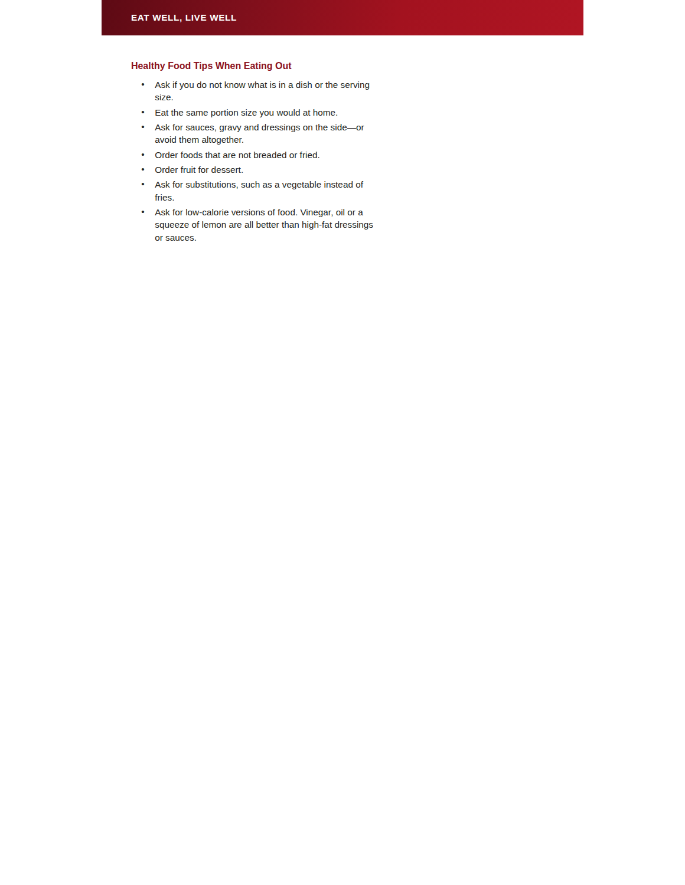Eat Well, Live Well
Healthy Food Tips When Eating Out
Ask if you do not know what is in a dish or the serving size.
Eat the same portion size you would at home.
Ask for sauces, gravy and dressings on the side—or avoid them altogether.
Order foods that are not breaded or fried.
Order fruit for dessert.
Ask for substitutions, such as a vegetable instead of fries.
Ask for low-calorie versions of food. Vinegar, oil or a squeeze of lemon are all better than high-fat dressings or sauces.